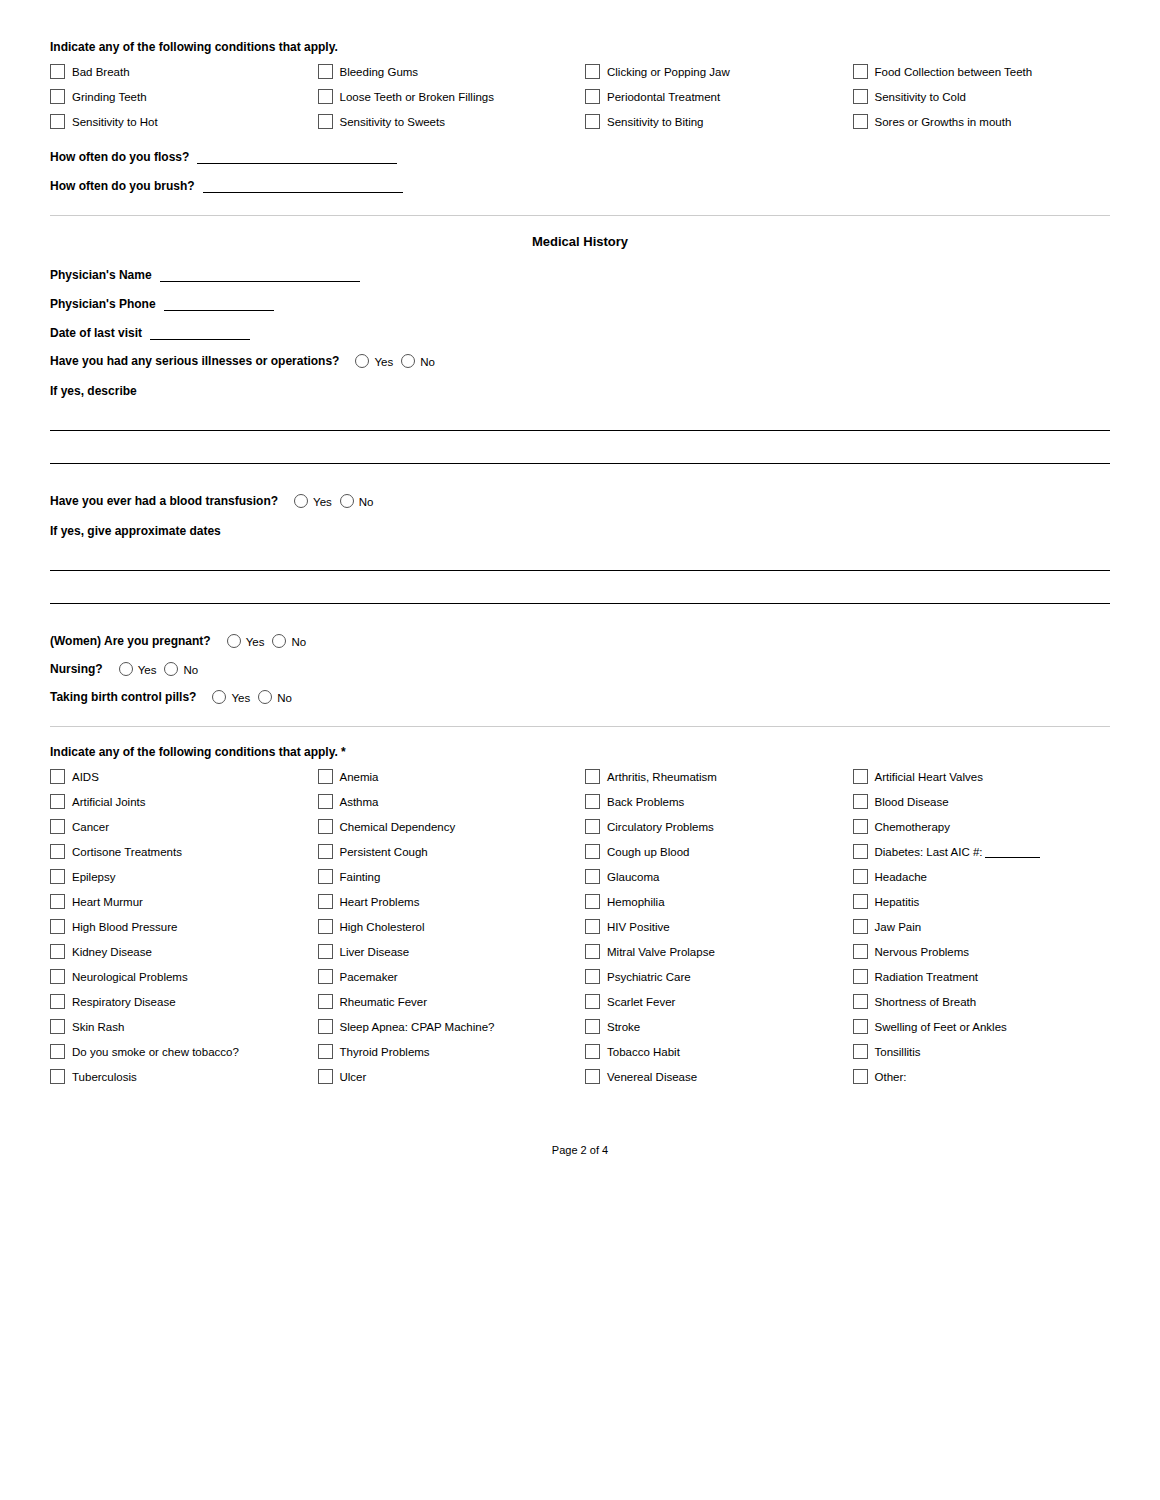Indicate any of the following conditions that apply.
Bad Breath
Bleeding Gums
Clicking or Popping Jaw
Food Collection between Teeth
Grinding Teeth
Loose Teeth or Broken Fillings
Periodontal Treatment
Sensitivity to Cold
Sensitivity to Hot
Sensitivity to Sweets
Sensitivity to Biting
Sores or Growths in mouth
How often do you floss?
How often do you brush?
Medical History
Physician's Name
Physician's Phone
Date of last visit
Have you had any serious illnesses or operations? Yes No
If yes, describe
Have you ever had a blood transfusion? Yes No
If yes, give approximate dates
(Women) Are you pregnant? Yes No
Nursing? Yes No
Taking birth control pills? Yes No
Indicate any of the following conditions that apply. *
AIDS
Anemia
Arthritis, Rheumatism
Artificial Heart Valves
Artificial Joints
Asthma
Back Problems
Blood Disease
Cancer
Chemical Dependency
Circulatory Problems
Chemotherapy
Cortisone Treatments
Persistent Cough
Cough up Blood
Diabetes: Last AIC #:
Epilepsy
Fainting
Glaucoma
Headache
Heart Murmur
Heart Problems
Hemophilia
Hepatitis
High Blood Pressure
High Cholesterol
HIV Positive
Jaw Pain
Kidney Disease
Liver Disease
Mitral Valve Prolapse
Nervous Problems
Neurological Problems
Pacemaker
Psychiatric Care
Radiation Treatment
Respiratory Disease
Rheumatic Fever
Scarlet Fever
Shortness of Breath
Skin Rash
Sleep Apnea: CPAP Machine?
Stroke
Swelling of Feet or Ankles
Do you smoke or chew tobacco?
Thyroid Problems
Tobacco Habit
Tonsillitis
Tuberculosis
Ulcer
Venereal Disease
Other:
Page 2 of 4